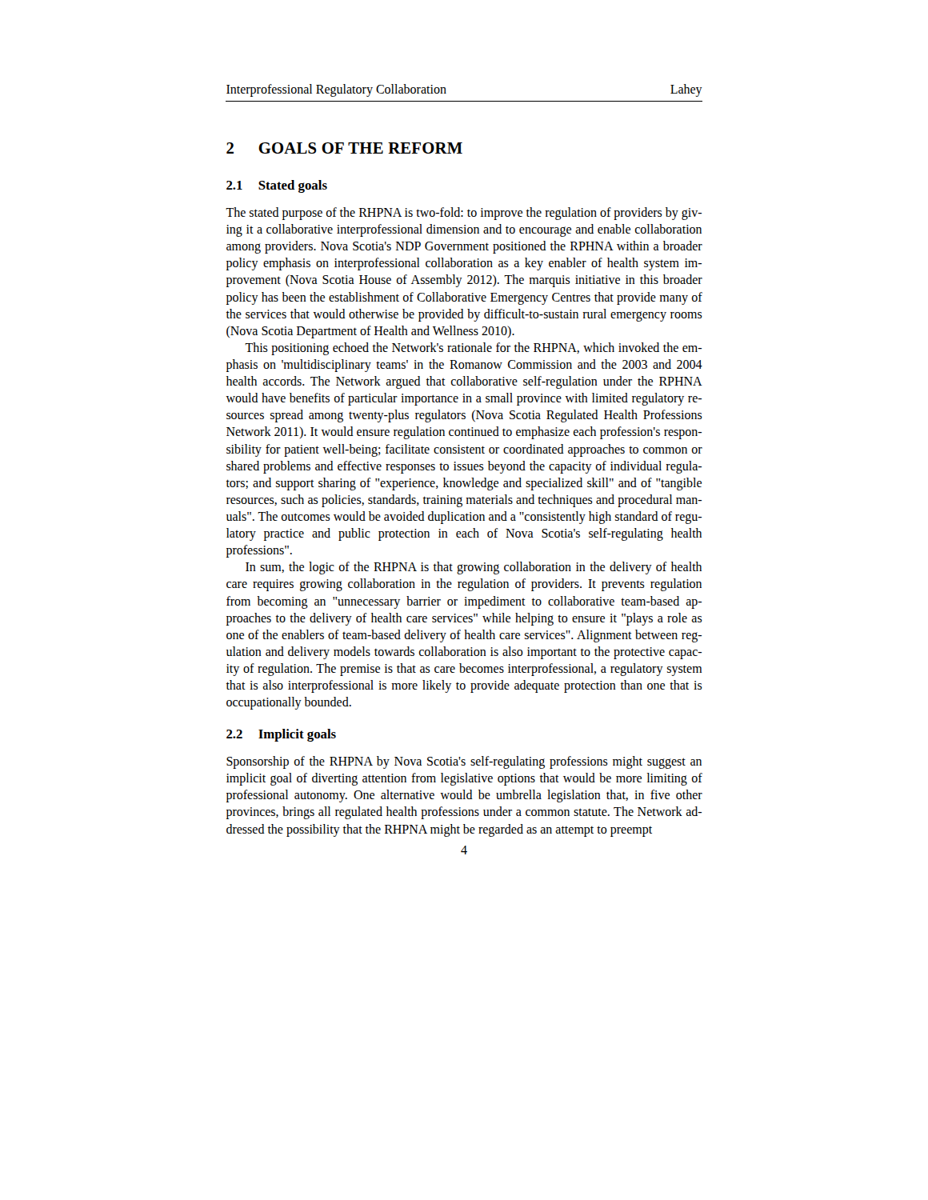Interprofessional Regulatory Collaboration Lahey
2 GOALS OF THE REFORM
2.1 Stated goals
The stated purpose of the RHPNA is two-fold: to improve the regulation of providers by giving it a collaborative interprofessional dimension and to encourage and enable collaboration among providers. Nova Scotia's NDP Government positioned the RPHNA within a broader policy emphasis on interprofessional collaboration as a key enabler of health system improvement (Nova Scotia House of Assembly 2012). The marquis initiative in this broader policy has been the establishment of Collaborative Emergency Centres that provide many of the services that would otherwise be provided by difficult-to-sustain rural emergency rooms (Nova Scotia Department of Health and Wellness 2010).
This positioning echoed the Network's rationale for the RHPNA, which invoked the emphasis on 'multidisciplinary teams' in the Romanow Commission and the 2003 and 2004 health accords. The Network argued that collaborative self-regulation under the RPHNA would have benefits of particular importance in a small province with limited regulatory resources spread among twenty-plus regulators (Nova Scotia Regulated Health Professions Network 2011). It would ensure regulation continued to emphasize each profession's responsibility for patient well-being; facilitate consistent or coordinated approaches to common or shared problems and effective responses to issues beyond the capacity of individual regulators; and support sharing of "experience, knowledge and specialized skill" and of "tangible resources, such as policies, standards, training materials and techniques and procedural manuals". The outcomes would be avoided duplication and a "consistently high standard of regulatory practice and public protection in each of Nova Scotia's self-regulating health professions".
In sum, the logic of the RHPNA is that growing collaboration in the delivery of health care requires growing collaboration in the regulation of providers. It prevents regulation from becoming an "unnecessary barrier or impediment to collaborative team-based approaches to the delivery of health care services" while helping to ensure it "plays a role as one of the enablers of team-based delivery of health care services". Alignment between regulation and delivery models towards collaboration is also important to the protective capacity of regulation. The premise is that as care becomes interprofessional, a regulatory system that is also interprofessional is more likely to provide adequate protection than one that is occupationally bounded.
2.2 Implicit goals
Sponsorship of the RHPNA by Nova Scotia's self-regulating professions might suggest an implicit goal of diverting attention from legislative options that would be more limiting of professional autonomy. One alternative would be umbrella legislation that, in five other provinces, brings all regulated health professions under a common statute. The Network addressed the possibility that the RHPNA might be regarded as an attempt to preempt
4